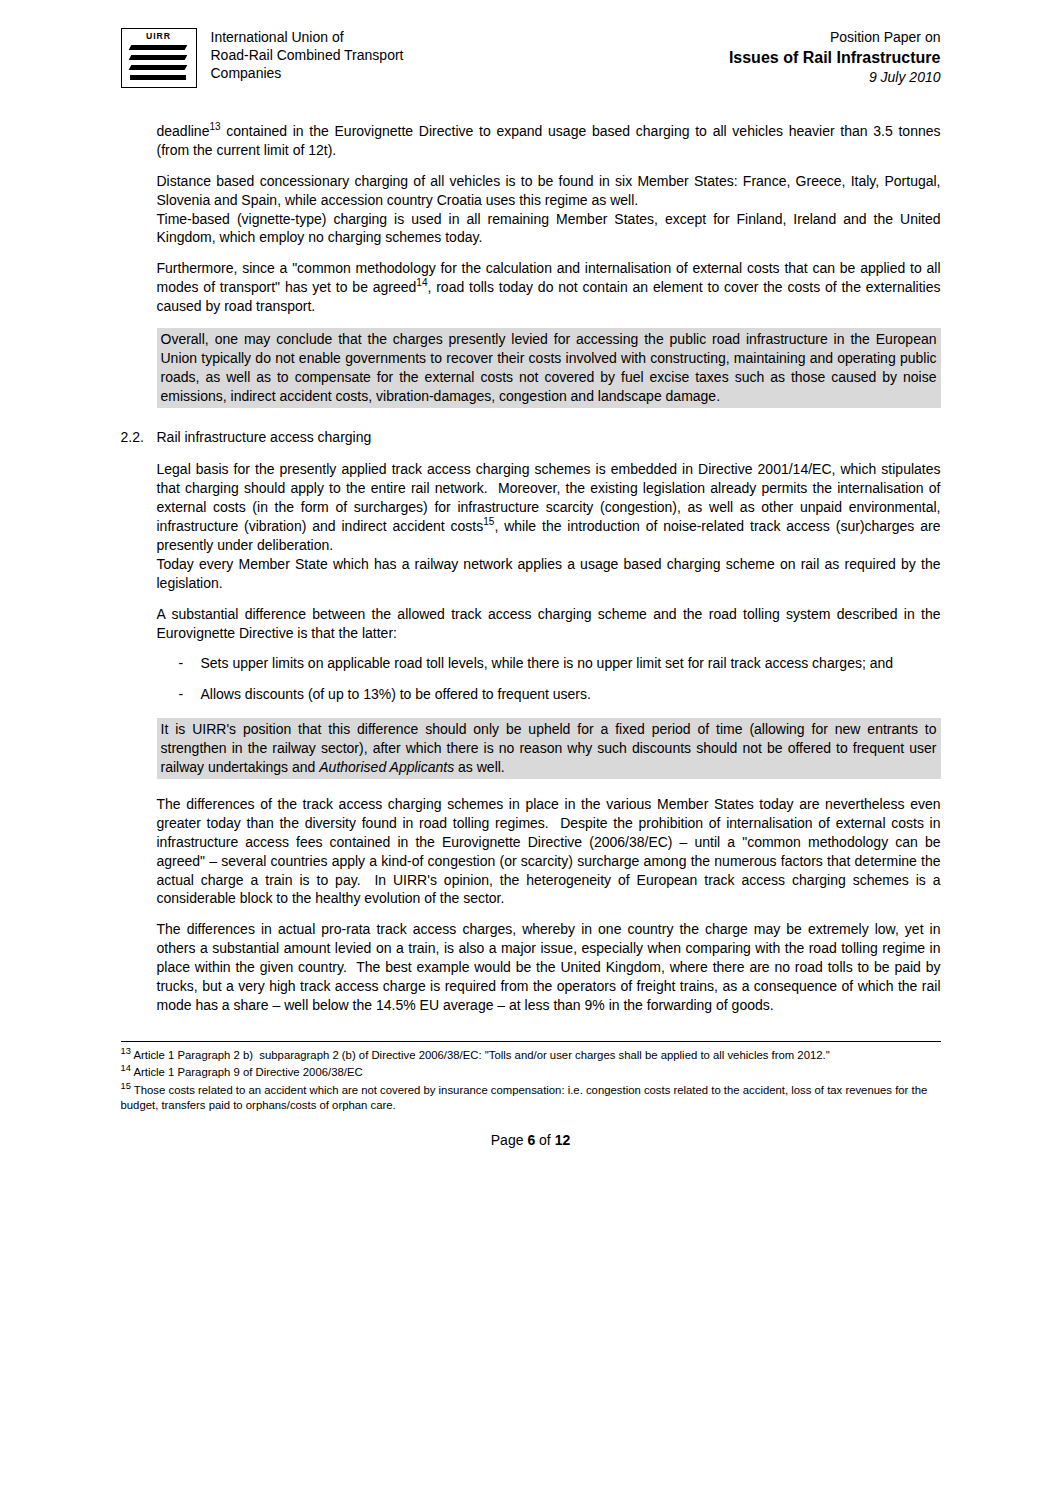UIRR
International Union of
Road-Rail Combined Transport
Companies
Position Paper on
Issues of Rail Infrastructure
9 July 2010
deadline13 contained in the Eurovignette Directive to expand usage based charging to all vehicles heavier than 3.5 tonnes (from the current limit of 12t).
Distance based concessionary charging of all vehicles is to be found in six Member States: France, Greece, Italy, Portugal, Slovenia and Spain, while accession country Croatia uses this regime as well.
Time-based (vignette-type) charging is used in all remaining Member States, except for Finland, Ireland and the United Kingdom, which employ no charging schemes today.
Furthermore, since a "common methodology for the calculation and internalisation of external costs that can be applied to all modes of transport" has yet to be agreed14, road tolls today do not contain an element to cover the costs of the externalities caused by road transport.
Overall, one may conclude that the charges presently levied for accessing the public road infrastructure in the European Union typically do not enable governments to recover their costs involved with constructing, maintaining and operating public roads, as well as to compensate for the external costs not covered by fuel excise taxes such as those caused by noise emissions, indirect accident costs, vibration-damages, congestion and landscape damage.
2.2. Rail infrastructure access charging
Legal basis for the presently applied track access charging schemes is embedded in Directive 2001/14/EC, which stipulates that charging should apply to the entire rail network. Moreover, the existing legislation already permits the internalisation of external costs (in the form of surcharges) for infrastructure scarcity (congestion), as well as other unpaid environmental, infrastructure (vibration) and indirect accident costs15, while the introduction of noise-related track access (sur)charges are presently under deliberation.
Today every Member State which has a railway network applies a usage based charging scheme on rail as required by the legislation.
A substantial difference between the allowed track access charging scheme and the road tolling system described in the Eurovignette Directive is that the latter:
Sets upper limits on applicable road toll levels, while there is no upper limit set for rail track access charges; and
Allows discounts (of up to 13%) to be offered to frequent users.
It is UIRR's position that this difference should only be upheld for a fixed period of time (allowing for new entrants to strengthen in the railway sector), after which there is no reason why such discounts should not be offered to frequent user railway undertakings and Authorised Applicants as well.
The differences of the track access charging schemes in place in the various Member States today are nevertheless even greater today than the diversity found in road tolling regimes. Despite the prohibition of internalisation of external costs in infrastructure access fees contained in the Eurovignette Directive (2006/38/EC) – until a "common methodology can be agreed" – several countries apply a kind-of congestion (or scarcity) surcharge among the numerous factors that determine the actual charge a train is to pay. In UIRR's opinion, the heterogeneity of European track access charging schemes is a considerable block to the healthy evolution of the sector.
The differences in actual pro-rata track access charges, whereby in one country the charge may be extremely low, yet in others a substantial amount levied on a train, is also a major issue, especially when comparing with the road tolling regime in place within the given country. The best example would be the United Kingdom, where there are no road tolls to be paid by trucks, but a very high track access charge is required from the operators of freight trains, as a consequence of which the rail mode has a share – well below the 14.5% EU average – at less than 9% in the forwarding of goods.
13 Article 1 Paragraph 2 b) subparagraph 2 (b) of Directive 2006/38/EC: "Tolls and/or user charges shall be applied to all vehicles from 2012."
14 Article 1 Paragraph 9 of Directive 2006/38/EC
15 Those costs related to an accident which are not covered by insurance compensation: i.e. congestion costs related to the accident, loss of tax revenues for the budget, transfers paid to orphans/costs of orphan care.
Page 6 of 12